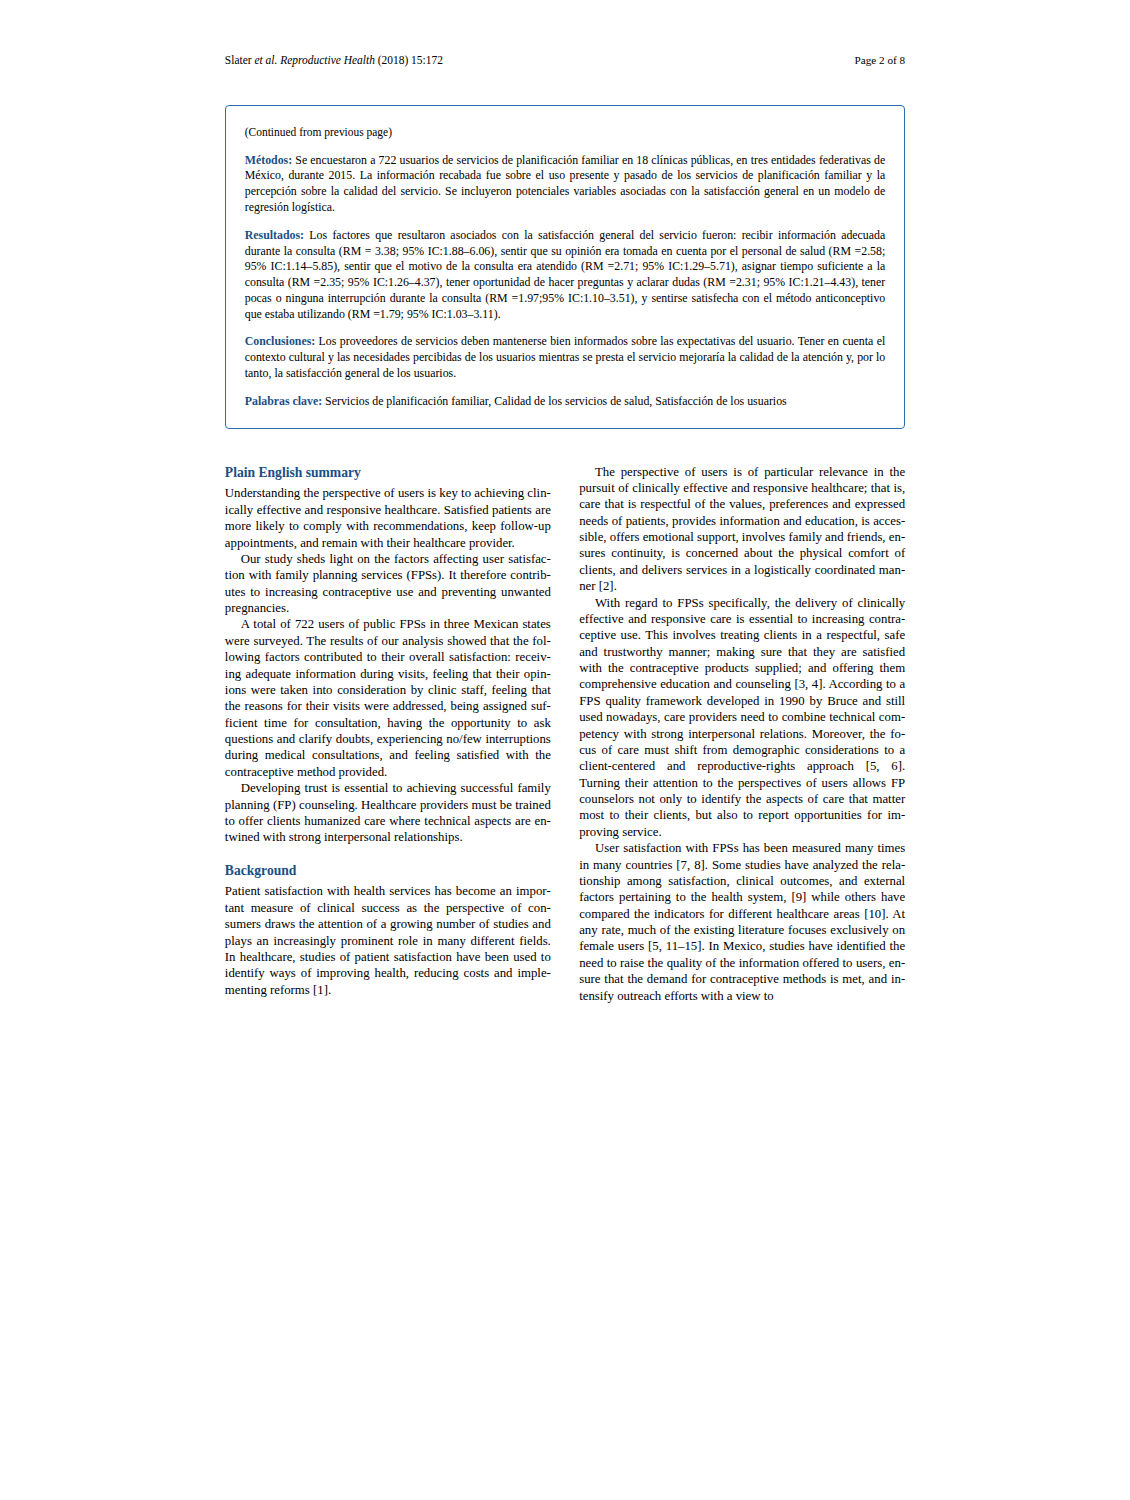Slater et al. Reproductive Health (2018) 15:172
Page 2 of 8
(Continued from previous page)
Métodos: Se encuestaron a 722 usuarios de servicios de planificación familiar en 18 clínicas públicas, en tres entidades federativas de México, durante 2015. La información recabada fue sobre el uso presente y pasado de los servicios de planificación familiar y la percepción sobre la calidad del servicio. Se incluyeron potenciales variables asociadas con la satisfacción general en un modelo de regresión logística.
Resultados: Los factores que resultaron asociados con la satisfacción general del servicio fueron: recibir información adecuada durante la consulta (RM = 3.38; 95% IC:1.88–6.06), sentir que su opinión era tomada en cuenta por el personal de salud (RM =2.58; 95% IC:1.14–5.85), sentir que el motivo de la consulta era atendido (RM =2.71; 95% IC:1.29–5.71), asignar tiempo suficiente a la consulta (RM =2.35; 95% IC:1.26–4.37), tener oportunidad de hacer preguntas y aclarar dudas (RM =2.31; 95% IC:1.21–4.43), tener pocas o ninguna interrupción durante la consulta (RM =1.97;95% IC:1.10–3.51), y sentirse satisfecha con el método anticonceptivo que estaba utilizando (RM =1.79; 95% IC:1.03–3.11).
Conclusiones: Los proveedores de servicios deben mantenerse bien informados sobre las expectativas del usuario. Tener en cuenta el contexto cultural y las necesidades percibidas de los usuarios mientras se presta el servicio mejoraría la calidad de la atención y, por lo tanto, la satisfacción general de los usuarios.
Palabras clave: Servicios de planificación familiar, Calidad de los servicios de salud, Satisfacción de los usuarios
Plain English summary
Understanding the perspective of users is key to achieving clinically effective and responsive healthcare. Satisfied patients are more likely to comply with recommendations, keep follow-up appointments, and remain with their healthcare provider.
Our study sheds light on the factors affecting user satisfaction with family planning services (FPSs). It therefore contributes to increasing contraceptive use and preventing unwanted pregnancies.
A total of 722 users of public FPSs in three Mexican states were surveyed. The results of our analysis showed that the following factors contributed to their overall satisfaction: receiving adequate information during visits, feeling that their opinions were taken into consideration by clinic staff, feeling that the reasons for their visits were addressed, being assigned sufficient time for consultation, having the opportunity to ask questions and clarify doubts, experiencing no/few interruptions during medical consultations, and feeling satisfied with the contraceptive method provided.
Developing trust is essential to achieving successful family planning (FP) counseling. Healthcare providers must be trained to offer clients humanized care where technical aspects are entwined with strong interpersonal relationships.
Background
Patient satisfaction with health services has become an important measure of clinical success as the perspective of consumers draws the attention of a growing number of studies and plays an increasingly prominent role in many different fields. In healthcare, studies of patient satisfaction have been used to identify ways of improving health, reducing costs and implementing reforms [1].
The perspective of users is of particular relevance in the pursuit of clinically effective and responsive healthcare; that is, care that is respectful of the values, preferences and expressed needs of patients, provides information and education, is accessible, offers emotional support, involves family and friends, ensures continuity, is concerned about the physical comfort of clients, and delivers services in a logistically coordinated manner [2].
With regard to FPSs specifically, the delivery of clinically effective and responsive care is essential to increasing contraceptive use. This involves treating clients in a respectful, safe and trustworthy manner; making sure that they are satisfied with the contraceptive products supplied; and offering them comprehensive education and counseling [3, 4]. According to a FPS quality framework developed in 1990 by Bruce and still used nowadays, care providers need to combine technical competency with strong interpersonal relations. Moreover, the focus of care must shift from demographic considerations to a client-centered and reproductive-rights approach [5, 6]. Turning their attention to the perspectives of users allows FP counselors not only to identify the aspects of care that matter most to their clients, but also to report opportunities for improving service.
User satisfaction with FPSs has been measured many times in many countries [7, 8]. Some studies have analyzed the relationship among satisfaction, clinical outcomes, and external factors pertaining to the health system, [9] while others have compared the indicators for different healthcare areas [10]. At any rate, much of the existing literature focuses exclusively on female users [5, 11–15]. In Mexico, studies have identified the need to raise the quality of the information offered to users, ensure that the demand for contraceptive methods is met, and intensify outreach efforts with a view to